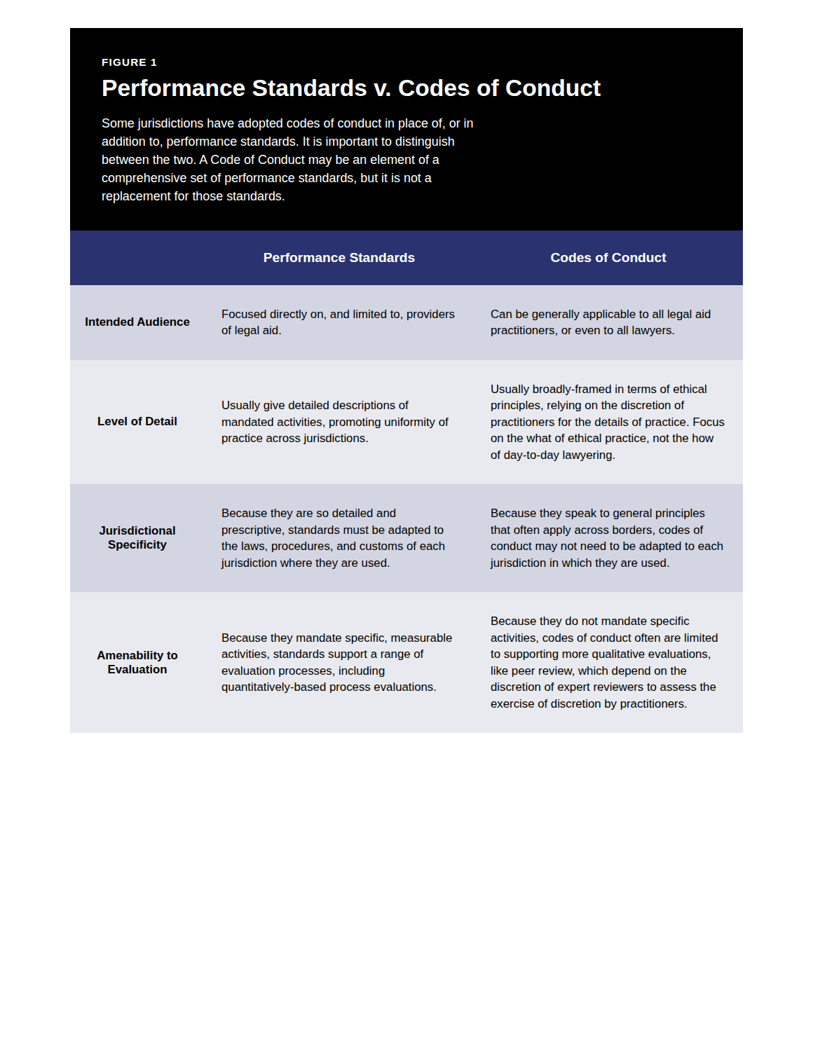FIGURE 1
Performance Standards v. Codes of Conduct
Some jurisdictions have adopted codes of conduct in place of, or in addition to, performance standards. It is important to distinguish between the two. A Code of Conduct may be an element of a comprehensive set of performance standards, but it is not a replacement for those standards.
| | Performance Standards | Codes of Conduct |
| --- | --- | --- |
| Intended Audience | Focused directly on, and limited to, providers of legal aid. | Can be generally applicable to all legal aid practitioners, or even to all lawyers. |
| Level of Detail | Usually give detailed descriptions of mandated activities, promoting uniformity of practice across jurisdictions. | Usually broadly-framed in terms of ethical principles, relying on the discretion of practitioners for the details of practice. Focus on the what of ethical practice, not the how of day-to-day lawyering. |
| Jurisdictional Specificity | Because they are so detailed and prescriptive, standards must be adapted to the laws, procedures, and customs of each jurisdiction where they are used. | Because they speak to general principles that often apply across borders, codes of conduct may not need to be adapted to each jurisdiction in which they are used. |
| Amenability to Evaluation | Because they mandate specific, measurable activities, standards support a range of evaluation processes, including quantitatively-based process evaluations. | Because they do not mandate specific activities, codes of conduct often are limited to supporting more qualitative evaluations, like peer review, which depend on the discretion of expert reviewers to assess the exercise of discretion by practitioners. |